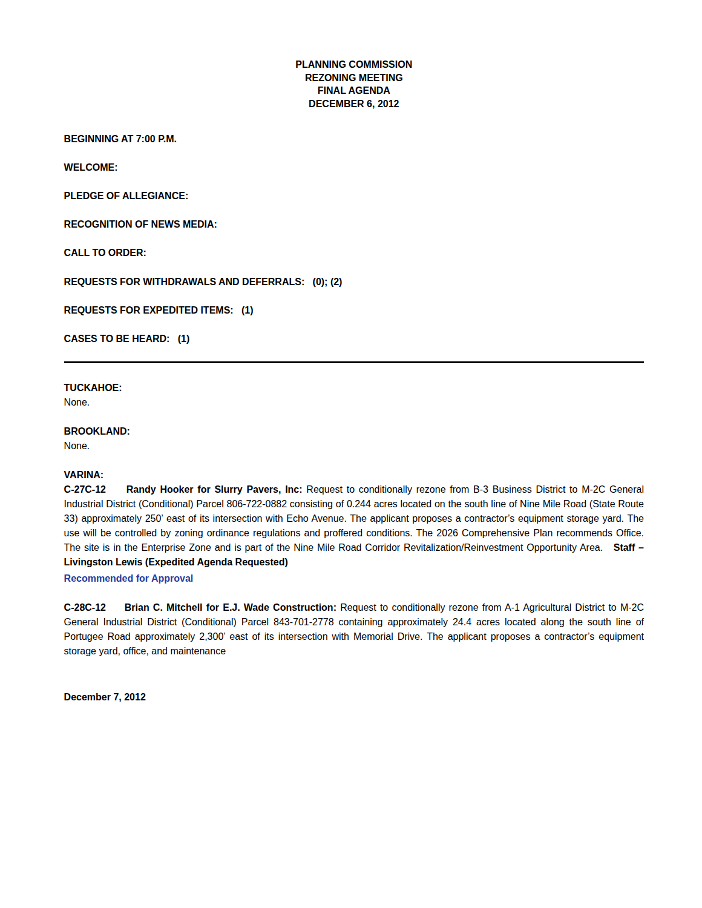PLANNING COMMISSION
REZONING MEETING
FINAL AGENDA
DECEMBER 6, 2012
BEGINNING AT 7:00 P.M.
WELCOME:
PLEDGE OF ALLEGIANCE:
RECOGNITION OF NEWS MEDIA:
CALL TO ORDER:
REQUESTS FOR WITHDRAWALS AND DEFERRALS: (0); (2)
REQUESTS FOR EXPEDITED ITEMS: (1)
CASES TO BE HEARD: (1)
TUCKAHOE:
None.
BROOKLAND:
None.
VARINA:
C-27C-12 Randy Hooker for Slurry Pavers, Inc: Request to conditionally rezone from B-3 Business District to M-2C General Industrial District (Conditional) Parcel 806-722-0882 consisting of 0.244 acres located on the south line of Nine Mile Road (State Route 33) approximately 250’ east of its intersection with Echo Avenue. The applicant proposes a contractor’s equipment storage yard. The use will be controlled by zoning ordinance regulations and proffered conditions. The 2026 Comprehensive Plan recommends Office. The site is in the Enterprise Zone and is part of the Nine Mile Road Corridor Revitalization/Reinvestment Opportunity Area. Staff – Livingston Lewis (Expedited Agenda Requested)
Recommended for Approval
C-28C-12 Brian C. Mitchell for E.J. Wade Construction: Request to conditionally rezone from A-1 Agricultural District to M-2C General Industrial District (Conditional) Parcel 843-701-2778 containing approximately 24.4 acres located along the south line of Portugee Road approximately 2,300’ east of its intersection with Memorial Drive. The applicant proposes a contractor’s equipment storage yard, office, and maintenance
December 7, 2012